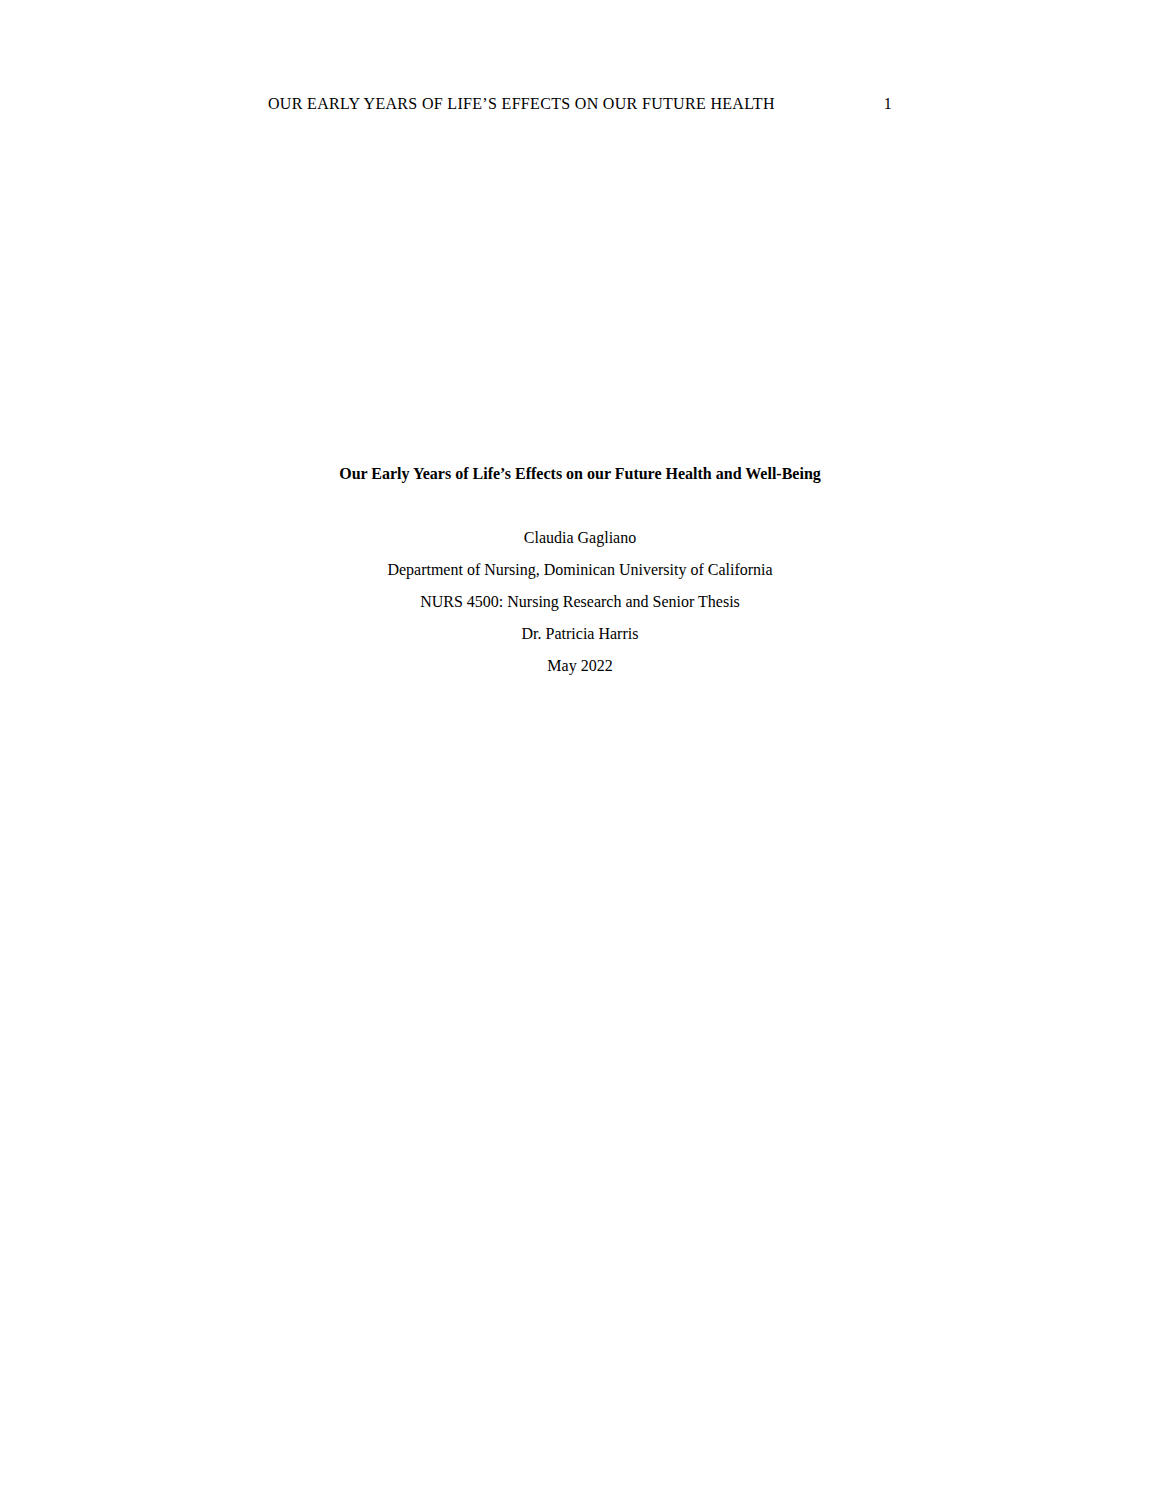Our Early Years of Life’s Effects on our Future Health 1
Our Early Years of Life’s Effects on our Future Health and Well-Being
Claudia Gagliano
Department of Nursing, Dominican University of California
NURS 4500: Nursing Research and Senior Thesis
Dr. Patricia Harris
May 2022